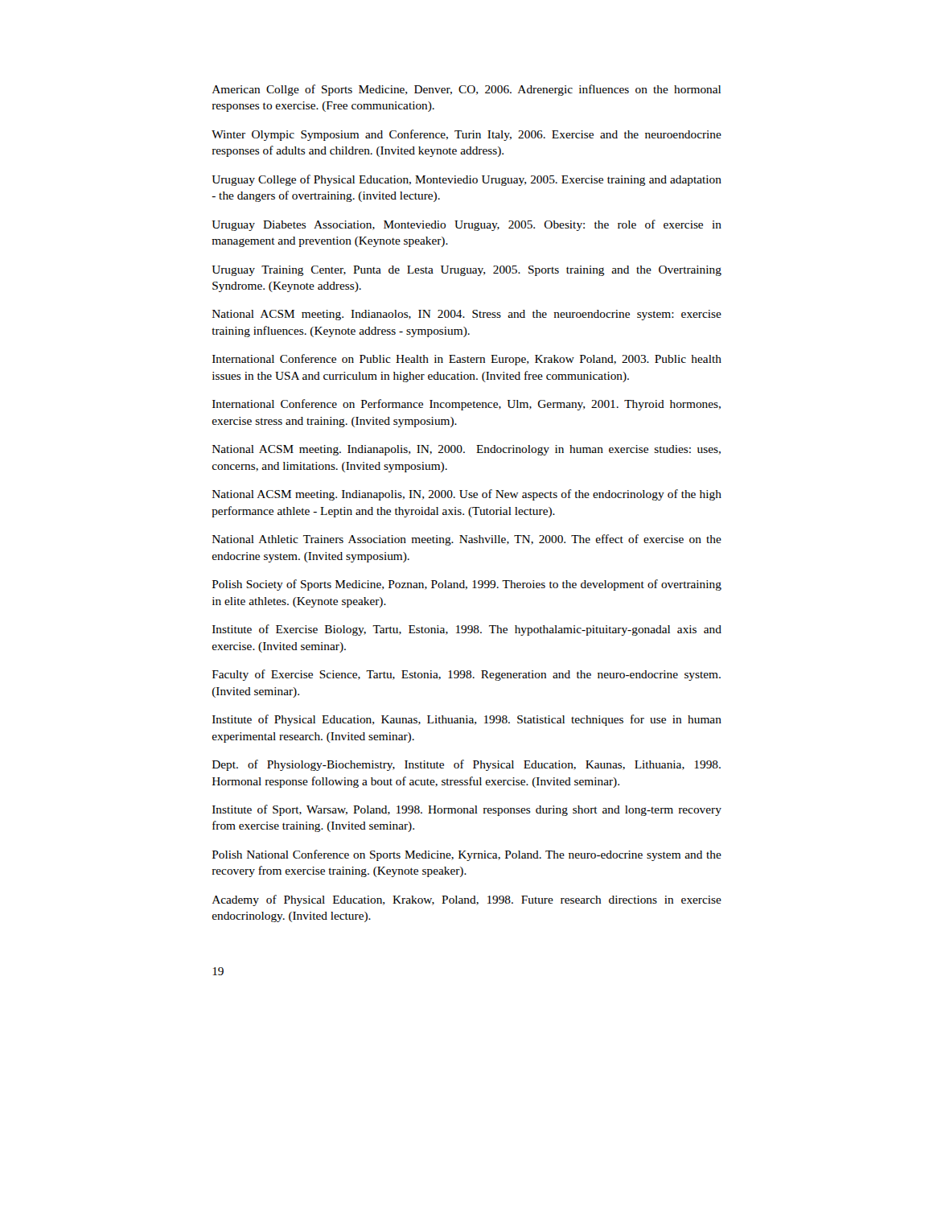American Collge of Sports Medicine, Denver, CO, 2006. Adrenergic influences on the hormonal responses to exercise. (Free communication).
Winter Olympic Symposium and Conference, Turin Italy, 2006. Exercise and the neuroendocrine responses of adults and children. (Invited keynote address).
Uruguay College of Physical Education, Monteviedio Uruguay, 2005. Exercise training and adaptation - the dangers of overtraining. (invited lecture).
Uruguay Diabetes Association, Monteviedio Uruguay, 2005. Obesity: the role of exercise in management and prevention (Keynote speaker).
Uruguay Training Center, Punta de Lesta Uruguay, 2005. Sports training and the Overtraining Syndrome. (Keynote address).
National ACSM meeting. Indianaolos, IN 2004. Stress and the neuroendocrine system: exercise training influences. (Keynote address - symposium).
International Conference on Public Health in Eastern Europe, Krakow Poland, 2003. Public health issues in the USA and curriculum in higher education. (Invited free communication).
International Conference on Performance Incompetence, Ulm, Germany, 2001. Thyroid hormones, exercise stress and training. (Invited symposium).
National ACSM meeting. Indianapolis, IN, 2000. Endocrinology in human exercise studies: uses, concerns, and limitations. (Invited symposium).
National ACSM meeting. Indianapolis, IN, 2000. Use of New aspects of the endocrinology of the high performance athlete - Leptin and the thyroidal axis. (Tutorial lecture).
National Athletic Trainers Association meeting. Nashville, TN, 2000. The effect of exercise on the endocrine system. (Invited symposium).
Polish Society of Sports Medicine, Poznan, Poland, 1999. Theroies to the development of overtraining in elite athletes. (Keynote speaker).
Institute of Exercise Biology, Tartu, Estonia, 1998. The hypothalamic-pituitary-gonadal axis and exercise. (Invited seminar).
Faculty of Exercise Science, Tartu, Estonia, 1998. Regeneration and the neuro-endocrine system. (Invited seminar).
Institute of Physical Education, Kaunas, Lithuania, 1998. Statistical techniques for use in human experimental research. (Invited seminar).
Dept. of Physiology-Biochemistry, Institute of Physical Education, Kaunas, Lithuania, 1998. Hormonal response following a bout of acute, stressful exercise. (Invited seminar).
Institute of Sport, Warsaw, Poland, 1998. Hormonal responses during short and long-term recovery from exercise training. (Invited seminar).
Polish National Conference on Sports Medicine, Kyrnica, Poland. The neuro-edocrine system and the recovery from exercise training. (Keynote speaker).
Academy of Physical Education, Krakow, Poland, 1998. Future research directions in exercise endocrinology. (Invited lecture).
19